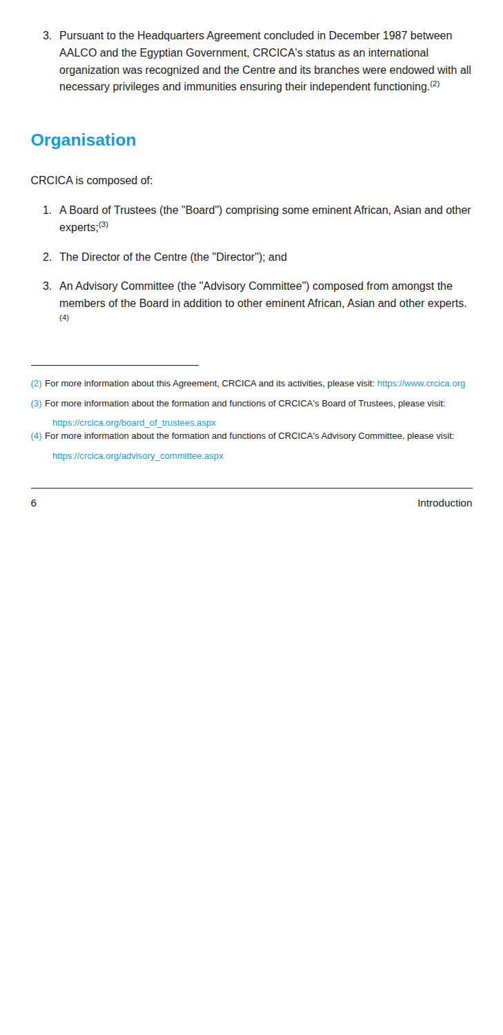Pursuant to the Headquarters Agreement concluded in December 1987 between AALCO and the Egyptian Government, CRCICA's status as an international organization was recognized and the Centre and its branches were endowed with all necessary privileges and immunities ensuring their independent functioning.(2)
Organisation
CRCICA is composed of:
A Board of Trustees (the "Board") comprising some eminent African, Asian and other experts;(3)
The Director of the Centre (the "Director"); and
An Advisory Committee (the "Advisory Committee") composed from amongst the members of the Board in addition to other eminent African, Asian and other experts.(4)
(2) For more information about this Agreement, CRCICA and its activities, please visit: https://www.crcica.org
(3) For more information about the formation and functions of CRCICA's Board of Trustees, please visit:
https://crcica.org/board_of_trustees.aspx
(4) For more information about the formation and functions of CRCICA's Advisory Committee, please visit:
https://crcica.org/advisory_committee.aspx
6 Introduction